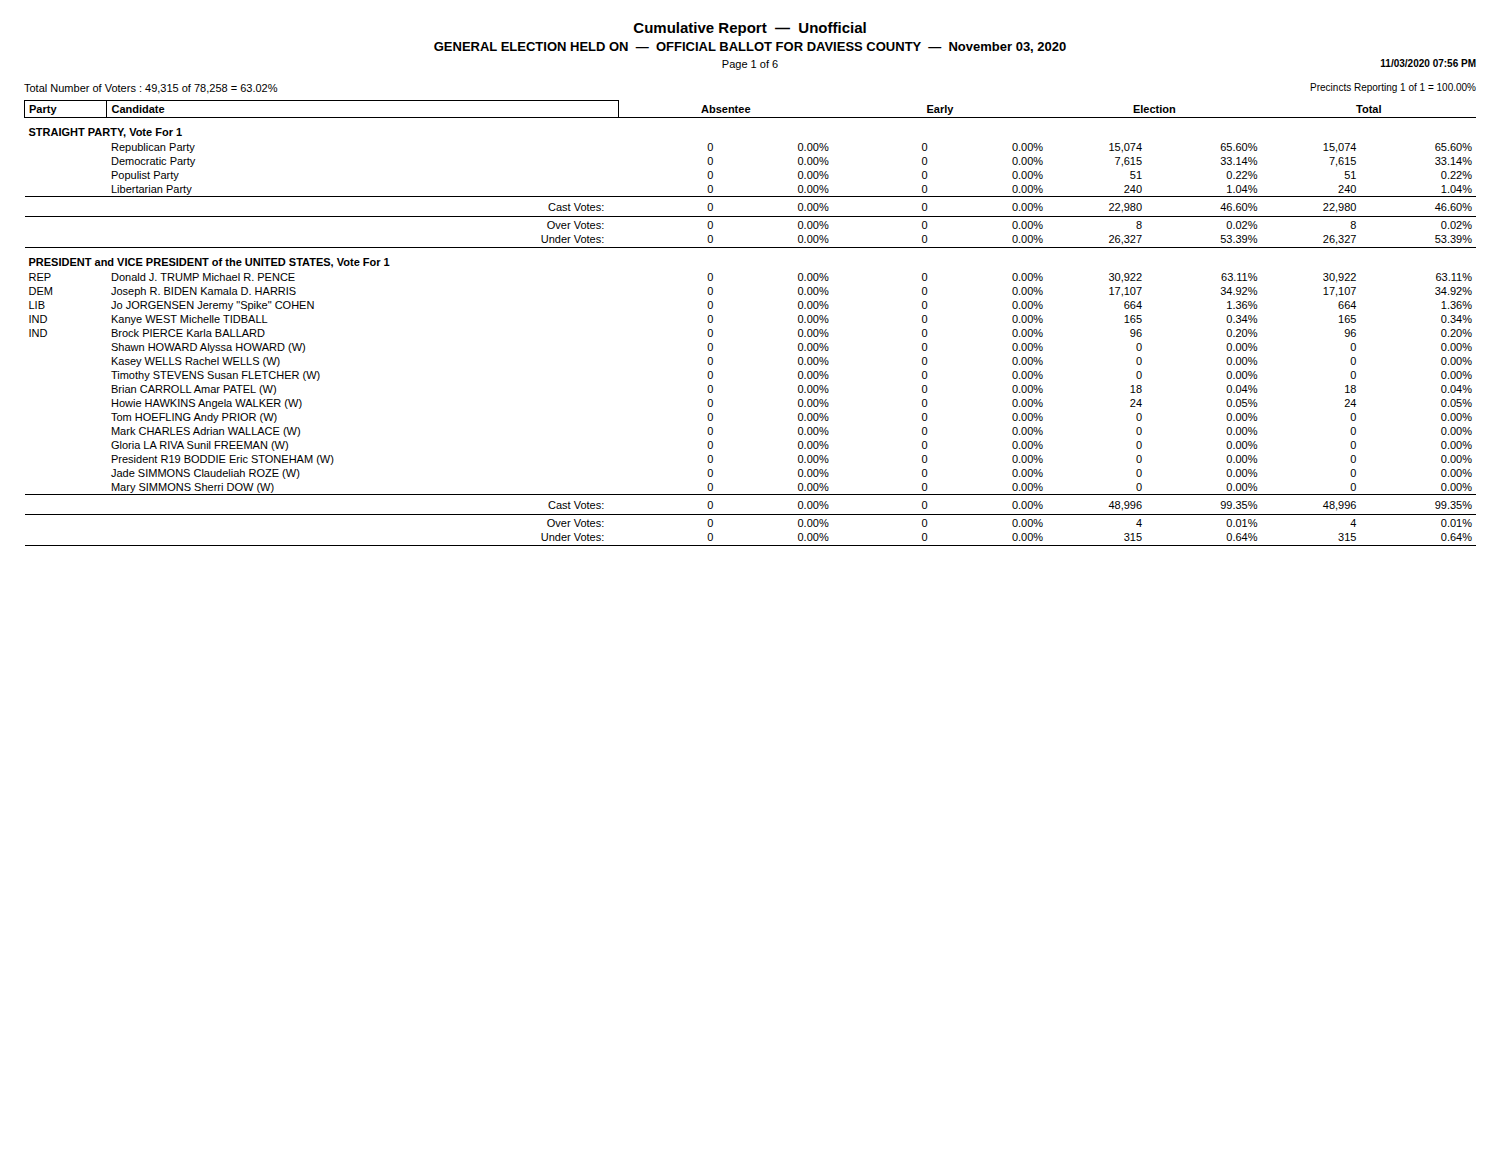Cumulative Report — Unofficial
GENERAL ELECTION HELD ON — OFFICIAL BALLOT FOR DAVIESS COUNTY — November 03, 2020
Page 1 of 6
11/03/2020 07:56 PM
Total Number of Voters : 49,315 of 78,258 = 63.02% Precincts Reporting 1 of 1 = 100.00%
| Party | Candidate | Absentee | Early | Election | Total |
| --- | --- | --- | --- | --- | --- |
| STRAIGHT PARTY, Vote For 1 |
| | Republican Party | 0 | 0.00% | 0 | 0.00% | 15,074 | 65.60% | 15,074 | 65.60% |
| | Democratic Party | 0 | 0.00% | 0 | 0.00% | 7,615 | 33.14% | 7,615 | 33.14% |
| | Populist Party | 0 | 0.00% | 0 | 0.00% | 51 | 0.22% | 51 | 0.22% |
| | Libertarian Party | 0 | 0.00% | 0 | 0.00% | 240 | 1.04% | 240 | 1.04% |
| | Cast Votes: | 0 | 0.00% | 0 | 0.00% | 22,980 | 46.60% | 22,980 | 46.60% |
| | Over Votes: | 0 | 0.00% | 0 | 0.00% | 8 | 0.02% | 8 | 0.02% |
| | Under Votes: | 0 | 0.00% | 0 | 0.00% | 26,327 | 53.39% | 26,327 | 53.39% |
| PRESIDENT and VICE PRESIDENT of the UNITED STATES, Vote For 1 |
| REP | Donald J. TRUMP Michael R. PENCE | 0 | 0.00% | 0 | 0.00% | 30,922 | 63.11% | 30,922 | 63.11% |
| DEM | Joseph R. BIDEN Kamala D. HARRIS | 0 | 0.00% | 0 | 0.00% | 17,107 | 34.92% | 17,107 | 34.92% |
| LIB | Jo JORGENSEN Jeremy "Spike" COHEN | 0 | 0.00% | 0 | 0.00% | 664 | 1.36% | 664 | 1.36% |
| IND | Kanye WEST Michelle TIDBALL | 0 | 0.00% | 0 | 0.00% | 165 | 0.34% | 165 | 0.34% |
| IND | Brock PIERCE Karla BALLARD | 0 | 0.00% | 0 | 0.00% | 96 | 0.20% | 96 | 0.20% |
| | Shawn HOWARD Alyssa HOWARD (W) | 0 | 0.00% | 0 | 0.00% | 0 | 0.00% | 0 | 0.00% |
| | Kasey WELLS Rachel WELLS (W) | 0 | 0.00% | 0 | 0.00% | 0 | 0.00% | 0 | 0.00% |
| | Timothy STEVENS Susan FLETCHER (W) | 0 | 0.00% | 0 | 0.00% | 0 | 0.00% | 0 | 0.00% |
| | Brian CARROLL Amar PATEL (W) | 0 | 0.00% | 0 | 0.00% | 18 | 0.04% | 18 | 0.04% |
| | Howie HAWKINS Angela WALKER (W) | 0 | 0.00% | 0 | 0.00% | 24 | 0.05% | 24 | 0.05% |
| | Tom HOEFLING Andy PRIOR (W) | 0 | 0.00% | 0 | 0.00% | 0 | 0.00% | 0 | 0.00% |
| | Mark CHARLES Adrian WALLACE (W) | 0 | 0.00% | 0 | 0.00% | 0 | 0.00% | 0 | 0.00% |
| | Gloria LA RIVA Sunil FREEMAN (W) | 0 | 0.00% | 0 | 0.00% | 0 | 0.00% | 0 | 0.00% |
| | President R19 BODDIE Eric STONEHAM (W) | 0 | 0.00% | 0 | 0.00% | 0 | 0.00% | 0 | 0.00% |
| | Jade SIMMONS Claudeliah ROZE (W) | 0 | 0.00% | 0 | 0.00% | 0 | 0.00% | 0 | 0.00% |
| | Mary SIMMONS Sherri DOW (W) | 0 | 0.00% | 0 | 0.00% | 0 | 0.00% | 0 | 0.00% |
| | Cast Votes: | 0 | 0.00% | 0 | 0.00% | 48,996 | 99.35% | 48,996 | 99.35% |
| | Over Votes: | 0 | 0.00% | 0 | 0.00% | 4 | 0.01% | 4 | 0.01% |
| | Under Votes: | 0 | 0.00% | 0 | 0.00% | 315 | 0.64% | 315 | 0.64% |